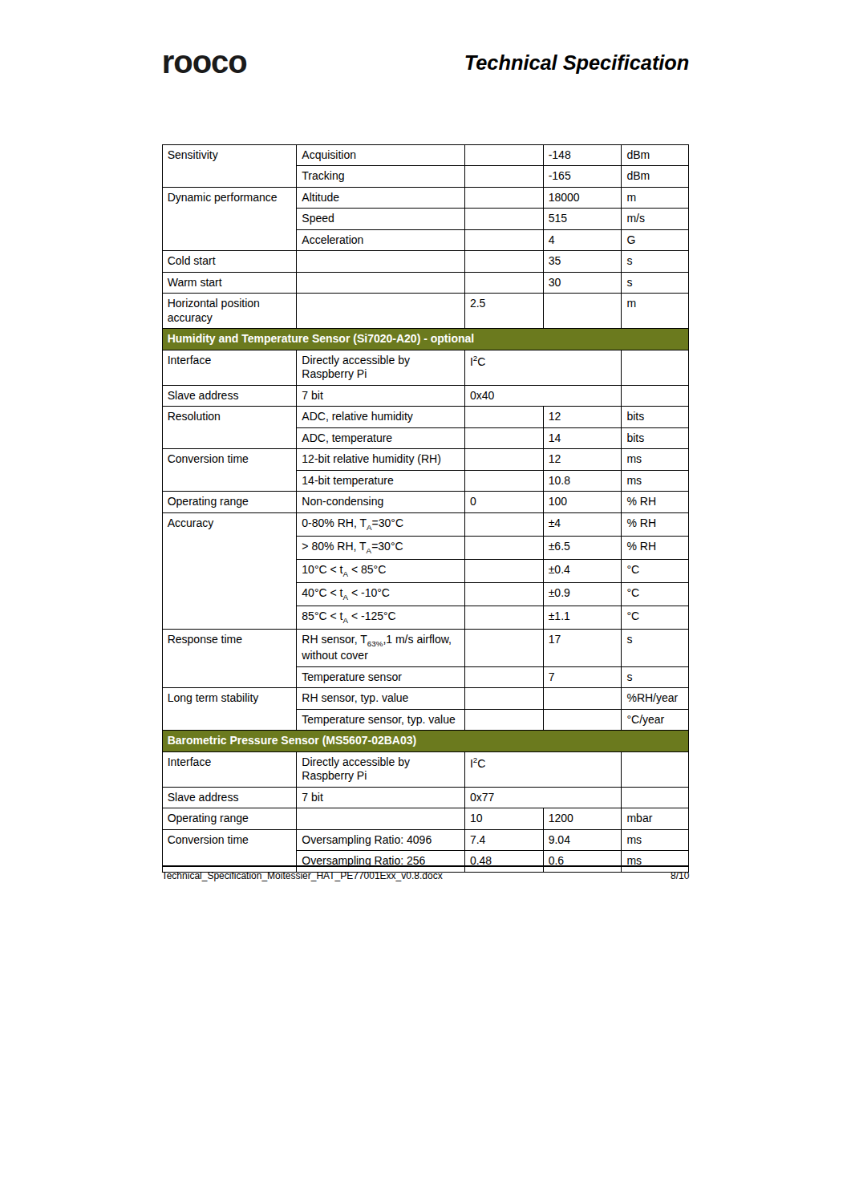rooco
Technical Specification
| Sensitivity | Acquisition | | -148 | dBm |
| Tracking | | -165 | dBm |
| Dynamic performance | Altitude | | 18000 | m |
| Speed | | 515 | m/s |
| Acceleration | | 4 | G |
| Cold start | | | 35 | s |
| Warm start | | | 30 | s |
| Horizontal position accuracy | | 2.5 | | m |
| Humidity and Temperature Sensor (Si7020-A20) - optional |
| Interface | Directly accessible by Raspberry Pi | I 2 C | |
| Slave address | 7 bit | 0x40 | |
| Resolution | ADC, relative humidity | | 12 | bits |
| ADC, temperature | | 14 | bits |
| Conversion time | 12-bit relative humidity (RH) | | 12 | ms |
| 14-bit temperature | | 10.8 | ms |
| Operating range | Non-condensing | 0 | 100 | % RH |
| Accuracy | 0-80% RH, T A =30°C | | ±4 | % RH |
| > 80% RH, T A =30°C | | ±6.5 | % RH |
| 10°C < t A < 85°C | | ±0.4 | °C |
| 40°C < t A < -10°C | | ±0.9 | °C |
| 85°C < t A < -125°C | | ±1.1 | °C |
| Response time | RH sensor, T 63% ,1 m/s airflow, without cover | | 17 | s |
| Temperature sensor | | 7 | s |
| Long term stability | RH sensor, typ. value | | | %RH/year |
| Temperature sensor, typ. value | | | °C/year |
| Barometric Pressure Sensor (MS5607-02BA03) |
| Interface | Directly accessible by Raspberry Pi | I 2 C | |
| Slave address | 7 bit | 0x77 | |
| Operating range | | 10 | 1200 | mbar |
| Conversion time | Oversampling Ratio: 4096 | 7.4 | 9.04 | ms |
| Oversampling Ratio: 256 | 0.48 | 0.6 | ms |
Technical_Specification_Moitessier_HAT_PE77001Exx_v0.8.docx 8/10